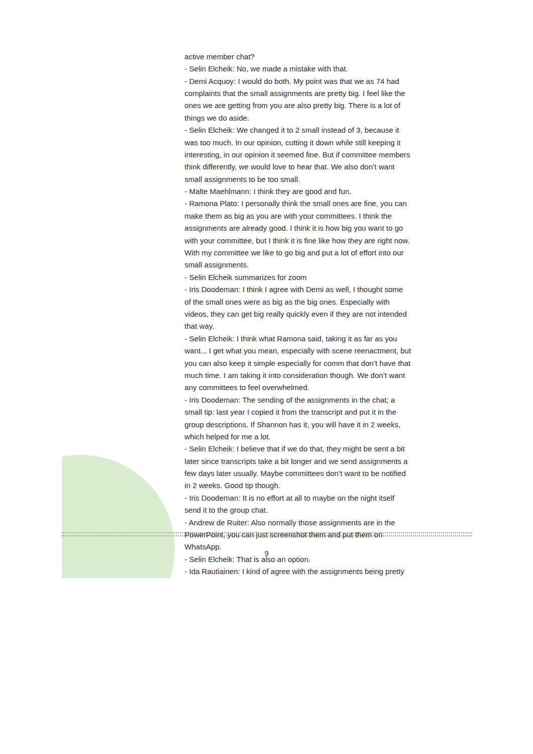active member chat?
- Selin Elcheik: No, we made a mistake with that.
- Demi Acquoy: I would do both. My point was that we as 74 had complaints that the small assignments are pretty big. I feel like the ones we are getting from you are also pretty big. There is a lot of things we do aside.
- Selin Elcheik: We changed it to 2 small instead of 3, because it was too much. In our opinion, cutting it down while still keeping it interesting, in our opinion it seemed fine. But if committee members think differently, we would love to hear that. We also don’t want small assignments to be too small.
- Malte Maehlmann: I think they are good and fun.
- Ramona Plato: I personally think the small ones are fine, you can make them as big as you are with your committees. I think the assignments are already good. I think it is how big you want to go with your committee, but I think it is fine like how they are right now. With my committee we like to go big and put a lot of effort into our small assignments.
- Selin Elcheik summarizes for zoom
- Iris Doodeman: I think I agree with Demi as well, I thought some of the small ones were as big as the big ones. Especially with videos, they can get big really quickly even if they are not intended that way.
- Selin Elcheik: I think what Ramona said, taking it as far as you want... I get what you mean, especially with scene reenactment, but you can also keep it simple especially for comm that don’t have that much time. I am taking it into consideration though. We don’t want any committees to feel overwhelmed.
- Iris Doodeman: The sending of the assignments in the chat; a small tip: last year I copied it from the transcript and put it in the group descriptions. If Shannon has it, you will have it in 2 weeks, which helped for me a lot.
- Selin Elcheik: I believe that if we do that, they might be sent a bit later since transcripts take a bit longer and we send assignments a few days later usually. Maybe committees don’t want to be notified in 2 weeks. Good tip though.
- Iris Doodeman: It is no effort at all to maybe on the night itself send it to the group chat.
- Andrew de Ruiter: Also normally those assignments are in the PowerPoint, you can just screenshot them and put them on WhatsApp.
- Selin Elcheik: That is also an option.
- Ida Rautiainen: I kind of agree with the assignments being pretty
9